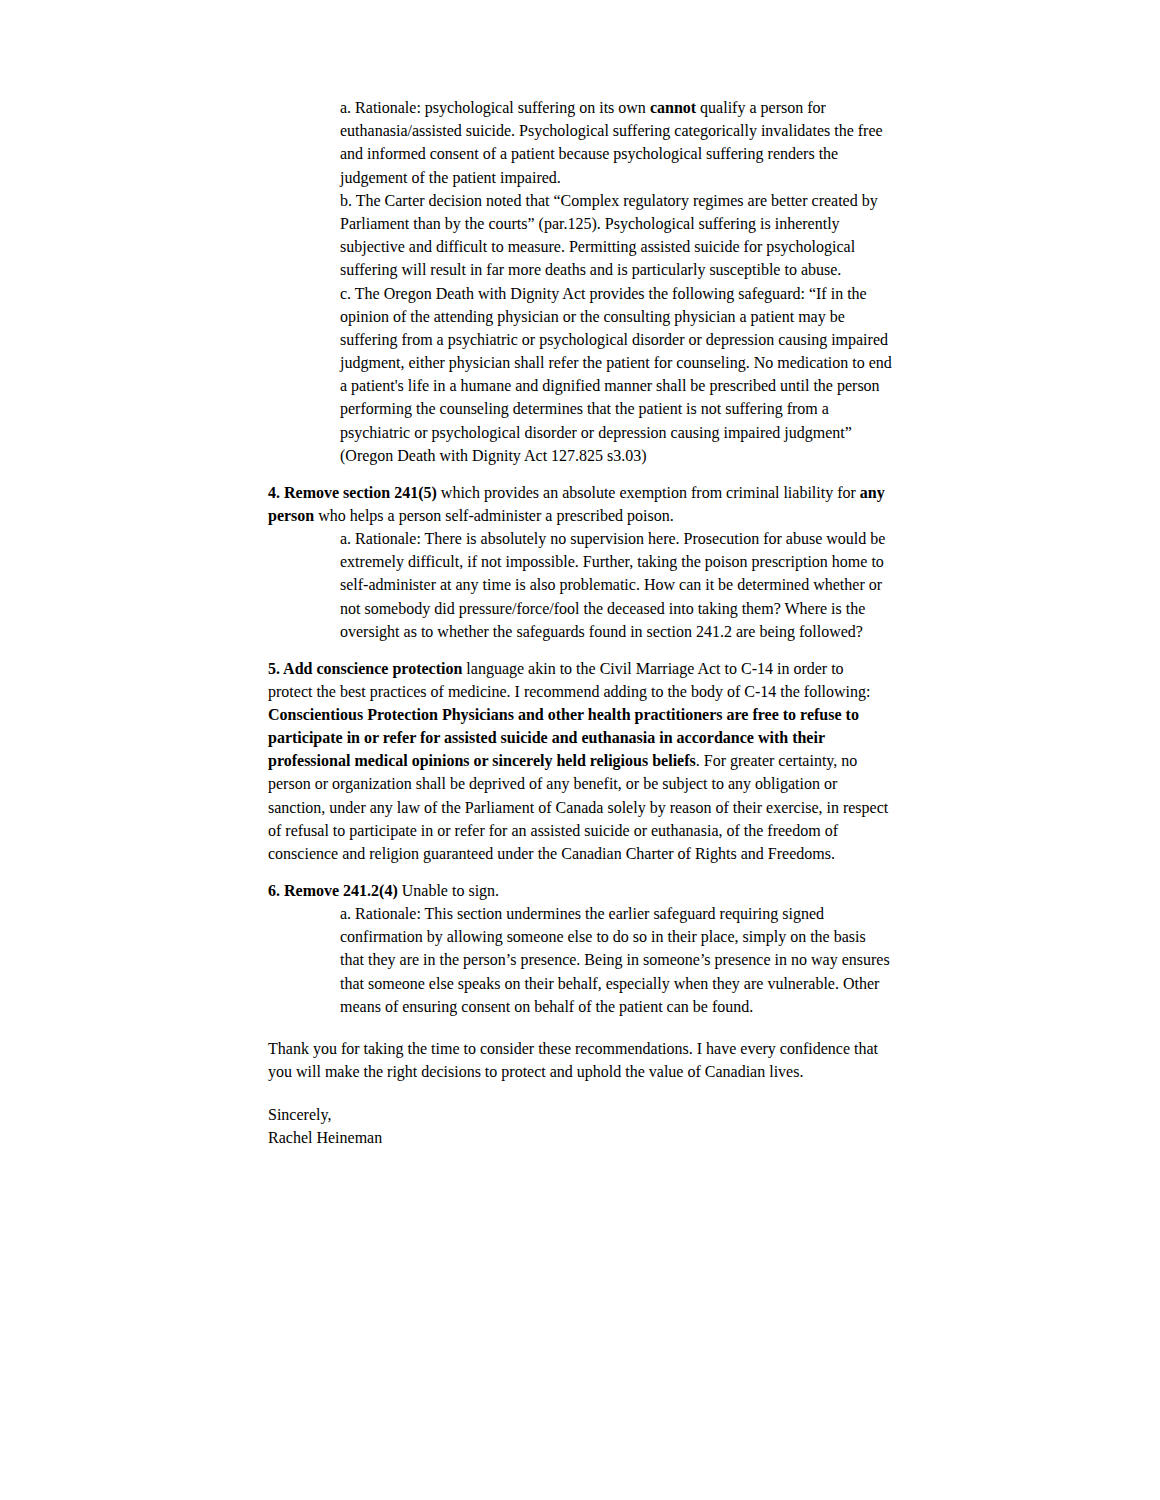a. Rationale: psychological suffering on its own cannot qualify a person for euthanasia/assisted suicide. Psychological suffering categorically invalidates the free and informed consent of a patient because psychological suffering renders the judgement of the patient impaired.
b. The Carter decision noted that “Complex regulatory regimes are better created by Parliament than by the courts” (par.125). Psychological suffering is inherently subjective and difficult to measure. Permitting assisted suicide for psychological suffering will result in far more deaths and is particularly susceptible to abuse.
c. The Oregon Death with Dignity Act provides the following safeguard: “If in the opinion of the attending physician or the consulting physician a patient may be suffering from a psychiatric or psychological disorder or depression causing impaired judgment, either physician shall refer the patient for counseling. No medication to end a patient's life in a humane and dignified manner shall be prescribed until the person performing the counseling determines that the patient is not suffering from a psychiatric or psychological disorder or depression causing impaired judgment” (Oregon Death with Dignity Act 127.825 s3.03)
4. Remove section 241(5) which provides an absolute exemption from criminal liability for any person who helps a person self-administer a prescribed poison.
a. Rationale: There is absolutely no supervision here. Prosecution for abuse would be extremely difficult, if not impossible. Further, taking the poison prescription home to self-administer at any time is also problematic. How can it be determined whether or not somebody did pressure/force/fool the deceased into taking them? Where is the oversight as to whether the safeguards found in section 241.2 are being followed?
5. Add conscience protection language akin to the Civil Marriage Act to C-14 in order to protect the best practices of medicine. I recommend adding to the body of C-14 the following: Conscientious Protection Physicians and other health practitioners are free to refuse to participate in or refer for assisted suicide and euthanasia in accordance with their professional medical opinions or sincerely held religious beliefs. For greater certainty, no person or organization shall be deprived of any benefit, or be subject to any obligation or sanction, under any law of the Parliament of Canada solely by reason of their exercise, in respect of refusal to participate in or refer for an assisted suicide or euthanasia, of the freedom of conscience and religion guaranteed under the Canadian Charter of Rights and Freedoms.
6. Remove 241.2(4) Unable to sign.
a. Rationale: This section undermines the earlier safeguard requiring signed confirmation by allowing someone else to do so in their place, simply on the basis that they are in the person’s presence. Being in someone’s presence in no way ensures that someone else speaks on their behalf, especially when they are vulnerable. Other means of ensuring consent on behalf of the patient can be found.
Thank you for taking the time to consider these recommendations. I have every confidence that you will make the right decisions to protect and uphold the value of Canadian lives.
Sincerely,
Rachel Heineman